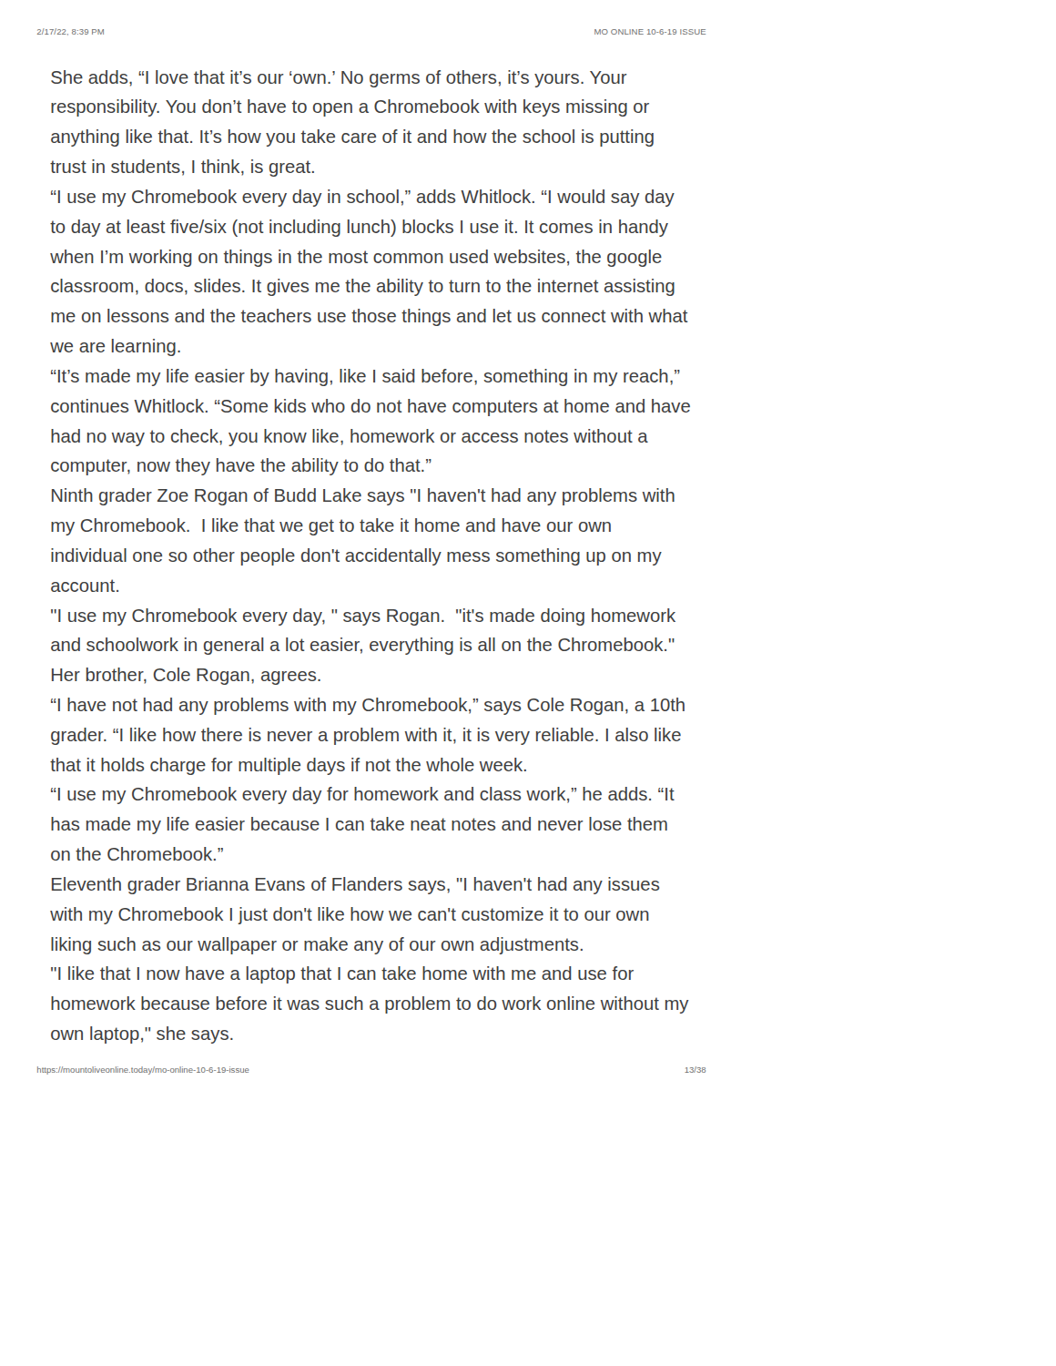2/17/22, 8:39 PM MO ONLINE 10-6-19 ISSUE
She adds, “I love that it’s our ‘own.’ No germs of others, it’s yours. Your responsibility. You don’t have to open a Chromebook with keys missing or anything like that. It’s how you take care of it and how the school is putting trust in students, I think, is great.
“I use my Chromebook every day in school,” adds Whitlock. “I would say day to day at least five/six (not including lunch) blocks I use it. It comes in handy when I’m working on things in the most common used websites, the google classroom, docs, slides. It gives me the ability to turn to the internet assisting me on lessons and the teachers use those things and let us connect with what we are learning.
“It’s made my life easier by having, like I said before, something in my reach,” continues Whitlock. “Some kids who do not have computers at home and have had no way to check, you know like, homework or access notes without a computer, now they have the ability to do that.”
Ninth grader Zoe Rogan of Budd Lake says "I haven't had any problems with my Chromebook. I like that we get to take it home and have our own individual one so other people don't accidentally mess something up on my account.
"I use my Chromebook every day, " says Rogan. "it's made doing homework and schoolwork in general a lot easier, everything is all on the Chromebook."
Her brother, Cole Rogan, agrees.
“I have not had any problems with my Chromebook,” says Cole Rogan, a 10th grader. “I like how there is never a problem with it, it is very reliable. I also like that it holds charge for multiple days if not the whole week.
“I use my Chromebook every day for homework and class work,” he adds. “It has made my life easier because I can take neat notes and never lose them on the Chromebook.”
Eleventh grader Brianna Evans of Flanders says, "I haven't had any issues with my Chromebook I just don't like how we can't customize it to our own liking such as our wallpaper or make any of our own adjustments.
"I like that I now have a laptop that I can take home with me and use for homework because before it was such a problem to do work online without my own laptop," she says.
https://mountoliveonline.today/mo-online-10-6-19-issue 13/38